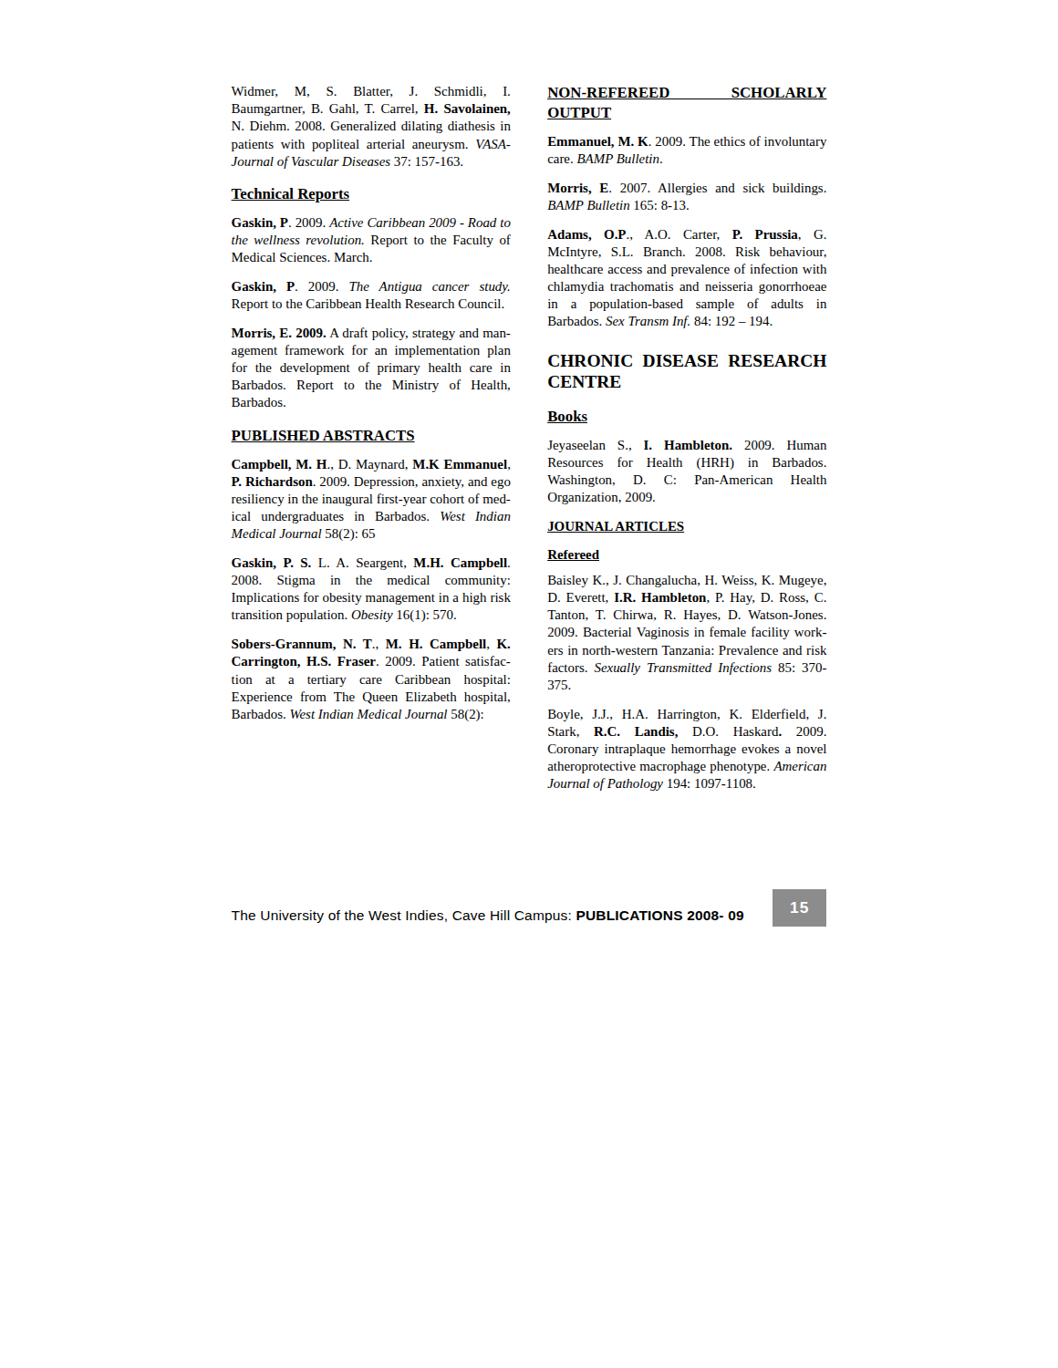Widmer, M, S. Blatter, J. Schmidli, I. Baumgartner, B. Gahl, T. Carrel, H. Savolainen, N. Diehm. 2008. Generalized dilating diathesis in patients with popliteal arterial aneurysm. VASA-Journal of Vascular Diseases 37: 157-163.
Technical Reports
Gaskin, P. 2009. Active Caribbean 2009 - Road to the wellness revolution. Report to the Faculty of Medical Sciences. March.
Gaskin, P. 2009. The Antigua cancer study. Report to the Caribbean Health Research Council.
Morris, E. 2009. A draft policy, strategy and management framework for an implementation plan for the development of primary health care in Barbados. Report to the Ministry of Health, Barbados.
PUBLISHED ABSTRACTS
Campbell, M. H., D. Maynard, M.K Emmanuel, P. Richardson. 2009. Depression, anxiety, and ego resiliency in the inaugural first-year cohort of medical undergraduates in Barbados. West Indian Medical Journal 58(2): 65
Gaskin, P. S. L. A. Seargent, M.H. Campbell. 2008. Stigma in the medical community: Implications for obesity management in a high risk transition population. Obesity 16(1): 570.
Sobers-Grannum, N. T., M. H. Campbell, K. Carrington, H.S. Fraser. 2009. Patient satisfaction at a tertiary care Caribbean hospital: Experience from The Queen Elizabeth hospital, Barbados. West Indian Medical Journal 58(2):
NON-REFEREED SCHOLARLY OUTPUT
Emmanuel, M. K. 2009. The ethics of involuntary care. BAMP Bulletin.
Morris, E. 2007. Allergies and sick buildings. BAMP Bulletin 165: 8-13.
Adams, O.P., A.O. Carter, P. Prussia, G. McIntyre, S.L. Branch. 2008. Risk behaviour, healthcare access and prevalence of infection with chlamydia trachomatis and neisseria gonorrhoeae in a population-based sample of adults in Barbados. Sex Transm Inf. 84: 192 – 194.
CHRONIC DISEASE RESEARCH CENTRE
Books
Jeyaseelan S., I. Hambleton. 2009. Human Resources for Health (HRH) in Barbados. Washington, D. C: Pan-American Health Organization, 2009.
JOURNAL ARTICLES
Refereed
Baisley K., J. Changalucha, H. Weiss, K. Mugeye, D. Everett, I.R. Hambleton, P. Hay, D. Ross, C. Tanton, T. Chirwa, R. Hayes, D. Watson-Jones. 2009. Bacterial Vaginosis in female facility workers in north-western Tanzania: Prevalence and risk factors. Sexually Transmitted Infections 85: 370-375.
Boyle, J.J., H.A. Harrington, K. Elderfield, J. Stark, R.C. Landis, D.O. Haskard. 2009. Coronary intraplaque hemorrhage evokes a novel atheroprotective macrophage phenotype. American Journal of Pathology 194: 1097-1108.
The University of the West Indies, Cave Hill Campus: PUBLICATIONS 2008- 09
15